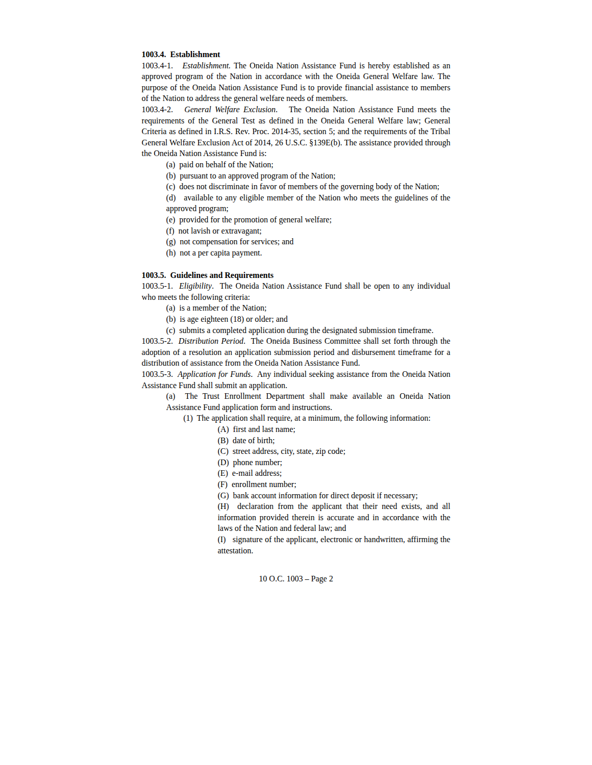1003.4. Establishment
1003.4-1. Establishment. The Oneida Nation Assistance Fund is hereby established as an approved program of the Nation in accordance with the Oneida General Welfare law. The purpose of the Oneida Nation Assistance Fund is to provide financial assistance to members of the Nation to address the general welfare needs of members.
1003.4-2. General Welfare Exclusion. The Oneida Nation Assistance Fund meets the requirements of the General Test as defined in the Oneida General Welfare law; General Criteria as defined in I.R.S. Rev. Proc. 2014-35, section 5; and the requirements of the Tribal General Welfare Exclusion Act of 2014, 26 U.S.C. §139E(b). The assistance provided through the Oneida Nation Assistance Fund is:
(a) paid on behalf of the Nation;
(b) pursuant to an approved program of the Nation;
(c) does not discriminate in favor of members of the governing body of the Nation;
(d) available to any eligible member of the Nation who meets the guidelines of the approved program;
(e) provided for the promotion of general welfare;
(f) not lavish or extravagant;
(g) not compensation for services; and
(h) not a per capita payment.
1003.5. Guidelines and Requirements
1003.5-1. Eligibility. The Oneida Nation Assistance Fund shall be open to any individual who meets the following criteria:
(a) is a member of the Nation;
(b) is age eighteen (18) or older; and
(c) submits a completed application during the designated submission timeframe.
1003.5-2. Distribution Period. The Oneida Business Committee shall set forth through the adoption of a resolution an application submission period and disbursement timeframe for a distribution of assistance from the Oneida Nation Assistance Fund.
1003.5-3. Application for Funds. Any individual seeking assistance from the Oneida Nation Assistance Fund shall submit an application.
(a) The Trust Enrollment Department shall make available an Oneida Nation Assistance Fund application form and instructions.
(1) The application shall require, at a minimum, the following information:
(A) first and last name;
(B) date of birth;
(C) street address, city, state, zip code;
(D) phone number;
(E) e-mail address;
(F) enrollment number;
(G) bank account information for direct deposit if necessary;
(H) declaration from the applicant that their need exists, and all information provided therein is accurate and in accordance with the laws of the Nation and federal law; and
(I) signature of the applicant, electronic or handwritten, affirming the attestation.
10 O.C. 1003 – Page 2